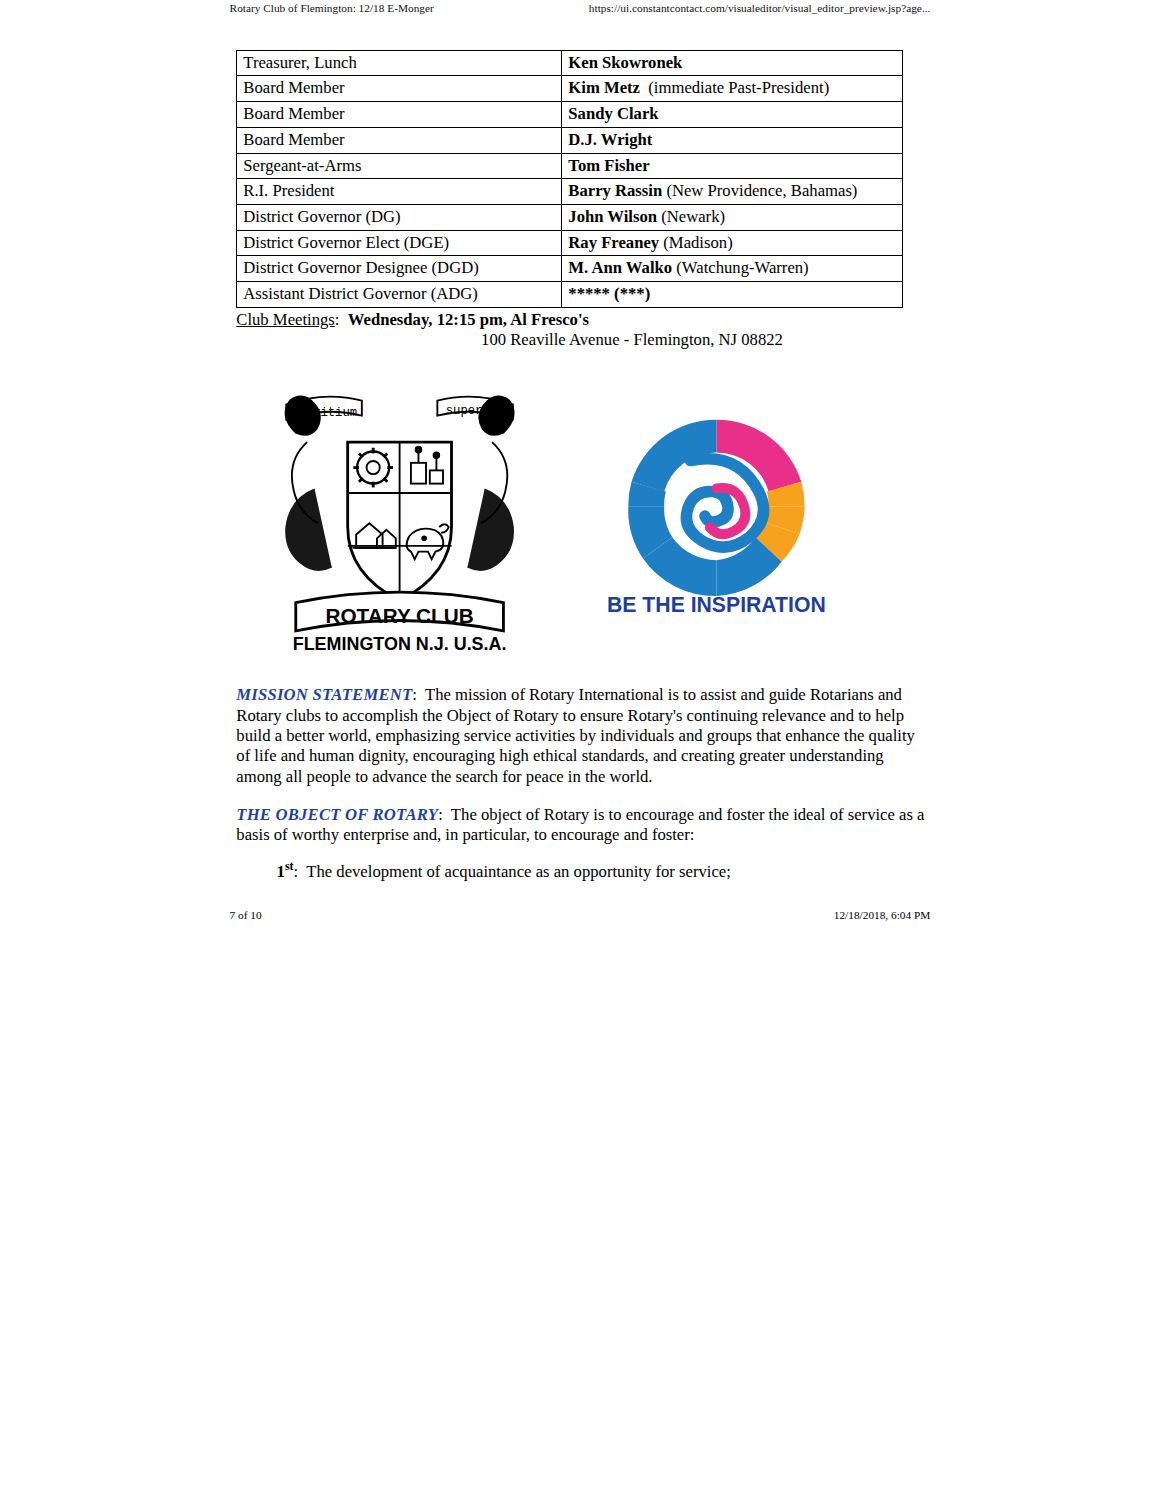Rotary Club of Flemington: 12/18 E-Monger
https://ui.constantcontact.com/visualeditor/visual_editor_preview.jsp?age...
| Treasurer, Lunch | Ken Skowronek |
| Board Member | Kim Metz (immediate Past-President) |
| Board Member | Sandy Clark |
| Board Member | D.J. Wright |
| Sergeant-at-Arms | Tom Fisher |
| R.I. President | Barry Rassin (New Providence, Bahamas) |
| District Governor (DG) | John Wilson (Newark) |
| District Governor Elect (DGE) | Ray Freaney (Madison) |
| District Governor Designee (DGD) | M. Ann Walko (Watchung-Warren) |
| Assistant District Governor (ADG) | ***** (***) |
Club Meetings: Wednesday, 12:15 pm, Al Fresco's 100 Reaville Avenue - Flemington, NJ 08822
servitium super se ROTARY CLUB FLEMINGTON N.J. U.S.A. BE THE INSPIRATION
MISSION STATEMENT: The mission of Rotary International is to assist and guide Rotarians and Rotary clubs to accomplish the Object of Rotary to ensure Rotary's continuing relevance and to help build a better world, emphasizing service activities by individuals and groups that enhance the quality of life and human dignity, encouraging high ethical standards, and creating greater understanding among all people to advance the search for peace in the world.
THE OBJECT OF ROTARY: The object of Rotary is to encourage and foster the ideal of service as a basis of worthy enterprise and, in particular, to encourage and foster:
1st: The development of acquaintance as an opportunity for service;
7 of 10
12/18/2018, 6:04 PM